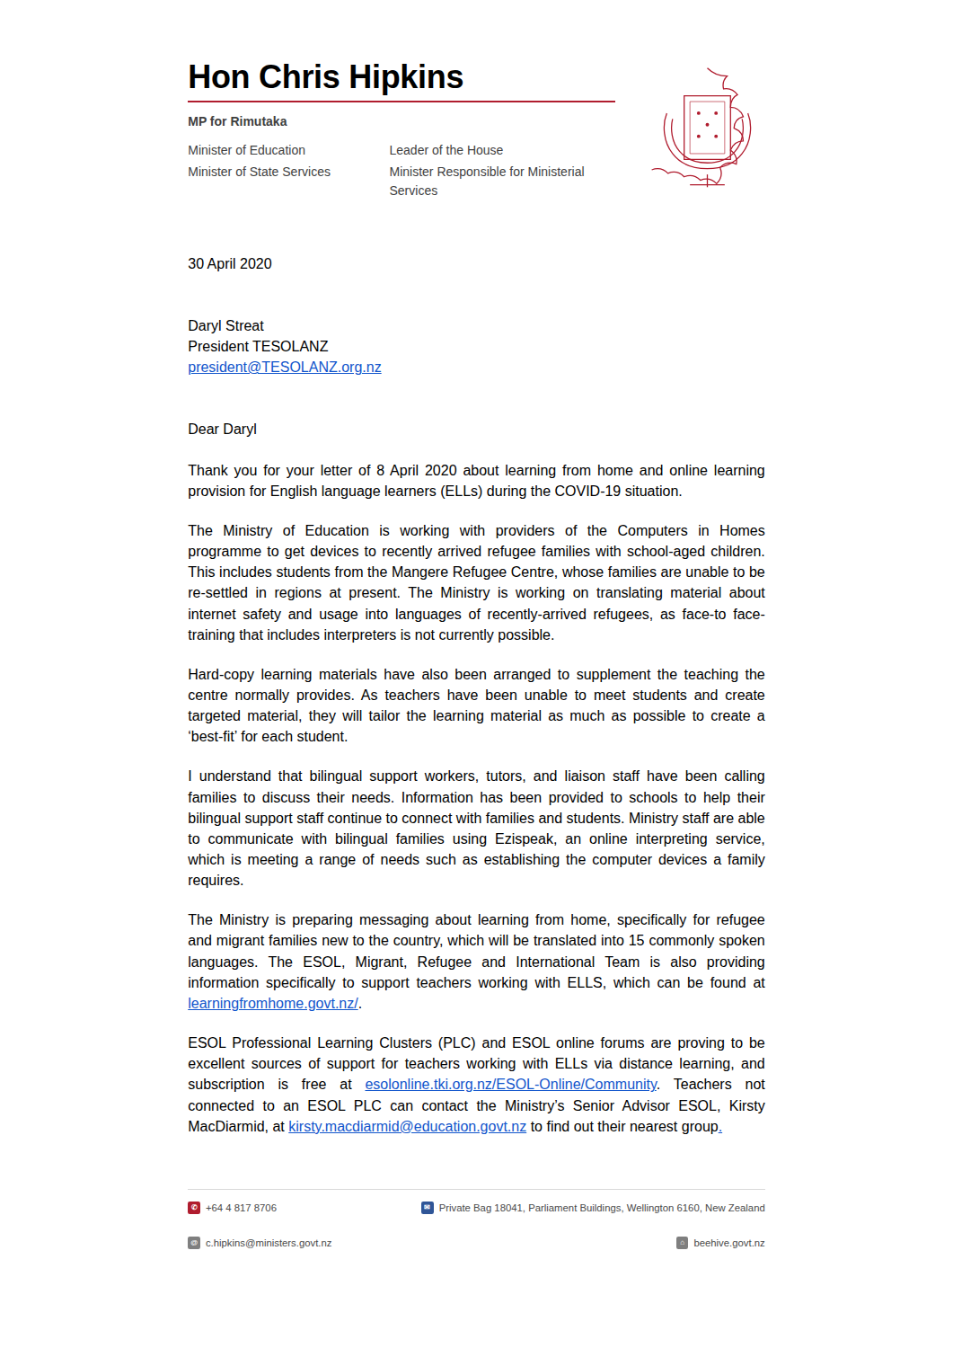Hon Chris Hipkins
MP for Rimutaka
Minister of Education Leader of the House Minister of State Services Minister Responsible for Ministerial Services
30 April 2020
Daryl Streat
President TESOLANZ
president@TESOLANZ.org.nz
Dear Daryl
Thank you for your letter of 8 April 2020 about learning from home and online learning provision for English language learners (ELLs) during the COVID-19 situation.
The Ministry of Education is working with providers of the Computers in Homes programme to get devices to recently arrived refugee families with school-aged children. This includes students from the Mangere Refugee Centre, whose families are unable to be re-settled in regions at present. The Ministry is working on translating material about internet safety and usage into languages of recently-arrived refugees, as face-to face-training that includes interpreters is not currently possible.
Hard-copy learning materials have also been arranged to supplement the teaching the centre normally provides. As teachers have been unable to meet students and create targeted material, they will tailor the learning material as much as possible to create a ‘best-fit’ for each student.
I understand that bilingual support workers, tutors, and liaison staff have been calling families to discuss their needs. Information has been provided to schools to help their bilingual support staff continue to connect with families and students. Ministry staff are able to communicate with bilingual families using Ezispeak, an online interpreting service, which is meeting a range of needs such as establishing the computer devices a family requires.
The Ministry is preparing messaging about learning from home, specifically for refugee and migrant families new to the country, which will be translated into 15 commonly spoken languages. The ESOL, Migrant, Refugee and International Team is also providing information specifically to support teachers working with ELLS, which can be found at learningfromhome.govt.nz/.
ESOL Professional Learning Clusters (PLC) and ESOL online forums are proving to be excellent sources of support for teachers working with ELLs via distance learning, and subscription is free at esolonline.tki.org.nz/ESOL-Online/Community. Teachers not connected to an ESOL PLC can contact the Ministry’s Senior Advisor ESOL, Kirsty MacDiarmid, at kirsty.macdiarmid@education.govt.nz to find out their nearest group.
✆+64 4 817 8706 ✉Private Bag 18041, Parliament Buildings, Wellington 6160, New Zealand @c.hipkins@ministers.govt.nz ⌂beehive.govt.nz